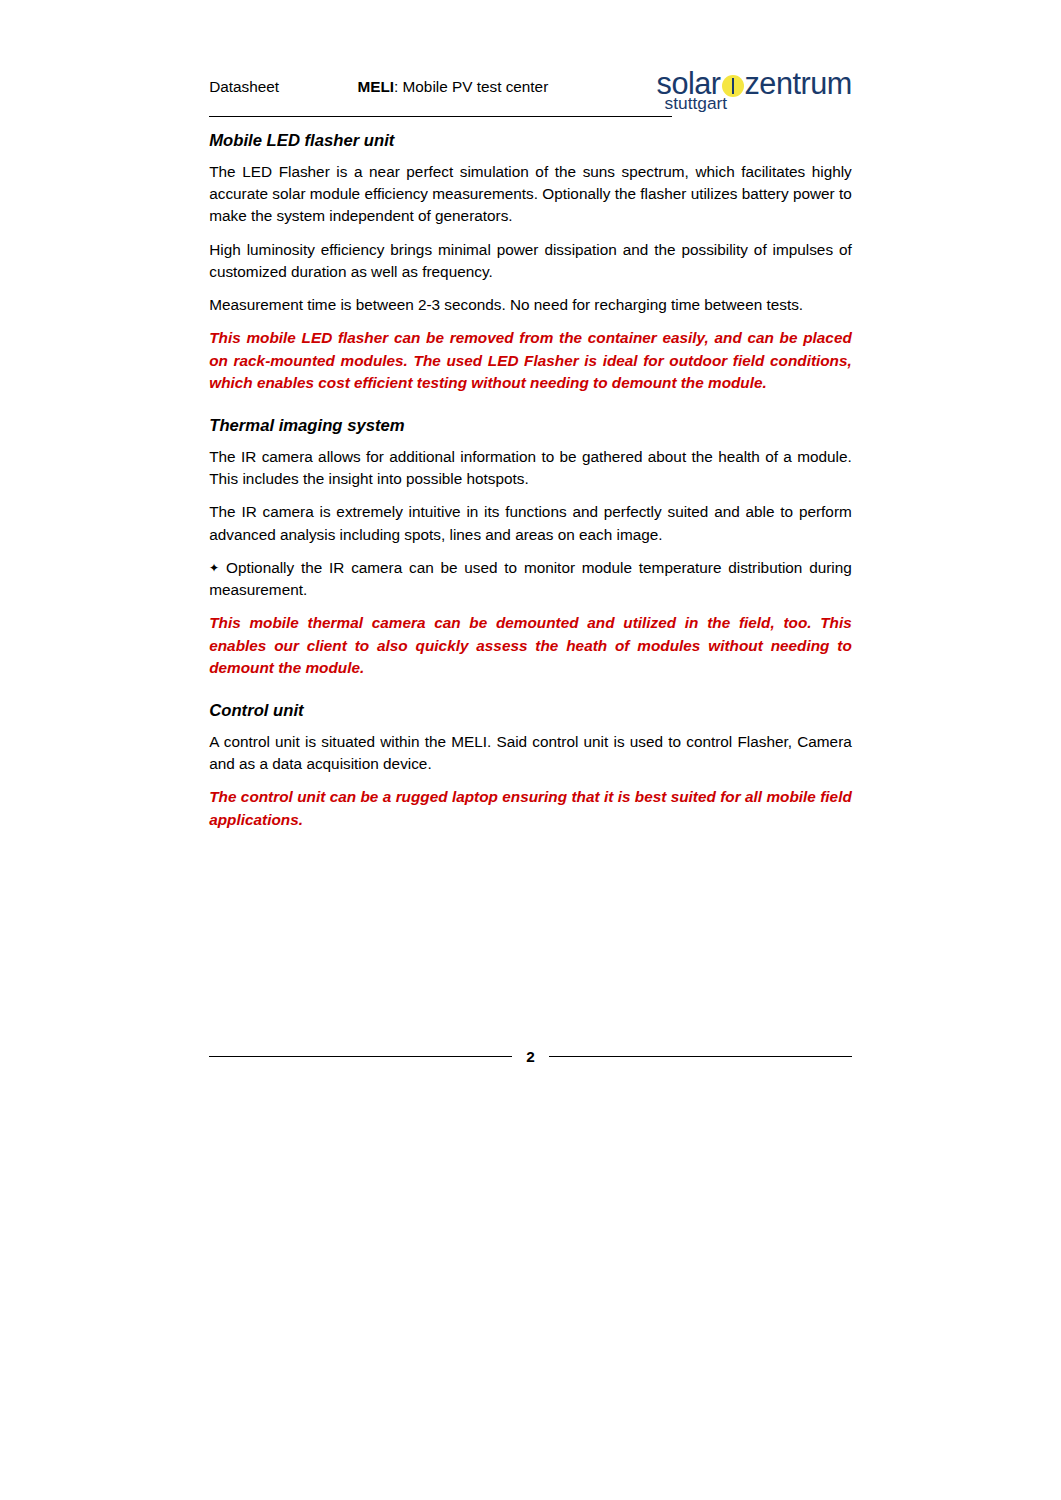Datasheet
MELI: Mobile PV test center
solar zentrum
stuttgart
Mobile LED flasher unit
The LED Flasher is a near perfect simulation of the suns spectrum, which facilitates highly accurate solar module efficiency measurements. Optionally the flasher utilizes battery power to make the system independent of generators.
High luminosity efficiency brings minimal power dissipation and the possibility of impulses of customized duration as well as frequency.
Measurement time is between 2-3 seconds. No need for recharging time between tests.
This mobile LED flasher can be removed from the container easily, and can be placed on rack-mounted modules. The used LED Flasher is ideal for outdoor field conditions, which enables cost efficient testing without needing to demount the module.
Thermal imaging system
The IR camera allows for additional information to be gathered about the health of a module. This includes the insight into possible hotspots.
The IR camera is extremely intuitive in its functions and perfectly suited and able to perform advanced analysis including spots, lines and areas on each image.
✦ Optionally the IR camera can be used to monitor module temperature distribution during measurement.
This mobile thermal camera can be demounted and utilized in the field, too. This enables our client to also quickly assess the heath of modules without needing to demount the module.
Control unit
A control unit is situated within the MELI. Said control unit is used to control Flasher, Camera and as a data acquisition device.
The control unit can be a rugged laptop ensuring that it is best suited for all mobile field applications.
2